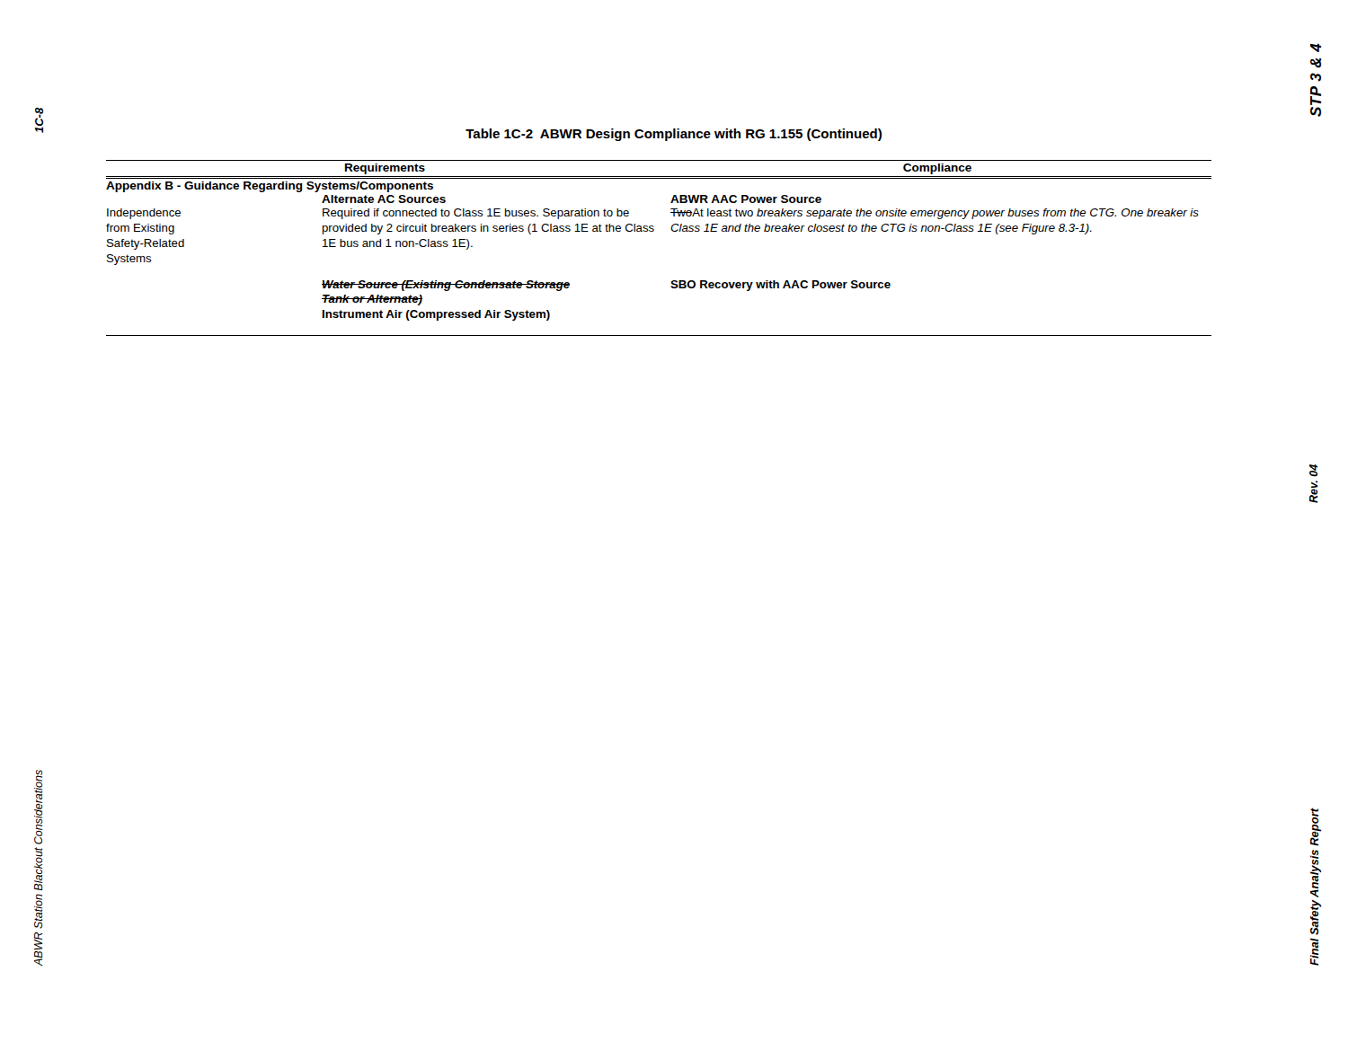1C-8
ABWR Station Blackout Considerations
STP 3 & 4
Rev. 04
Final Safety Analysis Report
Table 1C-2 ABWR Design Compliance with RG 1.155 (Continued)
| Requirements | Compliance |
| --- | --- |
| Appendix B - Guidance Regarding Systems/Components |
| | Alternate AC Sources | ABWR AAC Power Source |
| Independence from Existing Safety-Related Systems | Required if connected to Class 1E buses. Separation to be provided by 2 circuit breakers in series (1 Class 1E at the Class 1E bus and 1 non-Class 1E). | Two At least two breakers separate the onsite emergency power buses from the CTG. One breaker is Class 1E and the breaker closest to the CTG is non-Class 1E (see Figure 8.3-1). |
| | Water Source (Existing Condensate Storage Tank or Alternate) Instrument Air (Compressed Air System) | SBO Recovery with AAC Power Source |